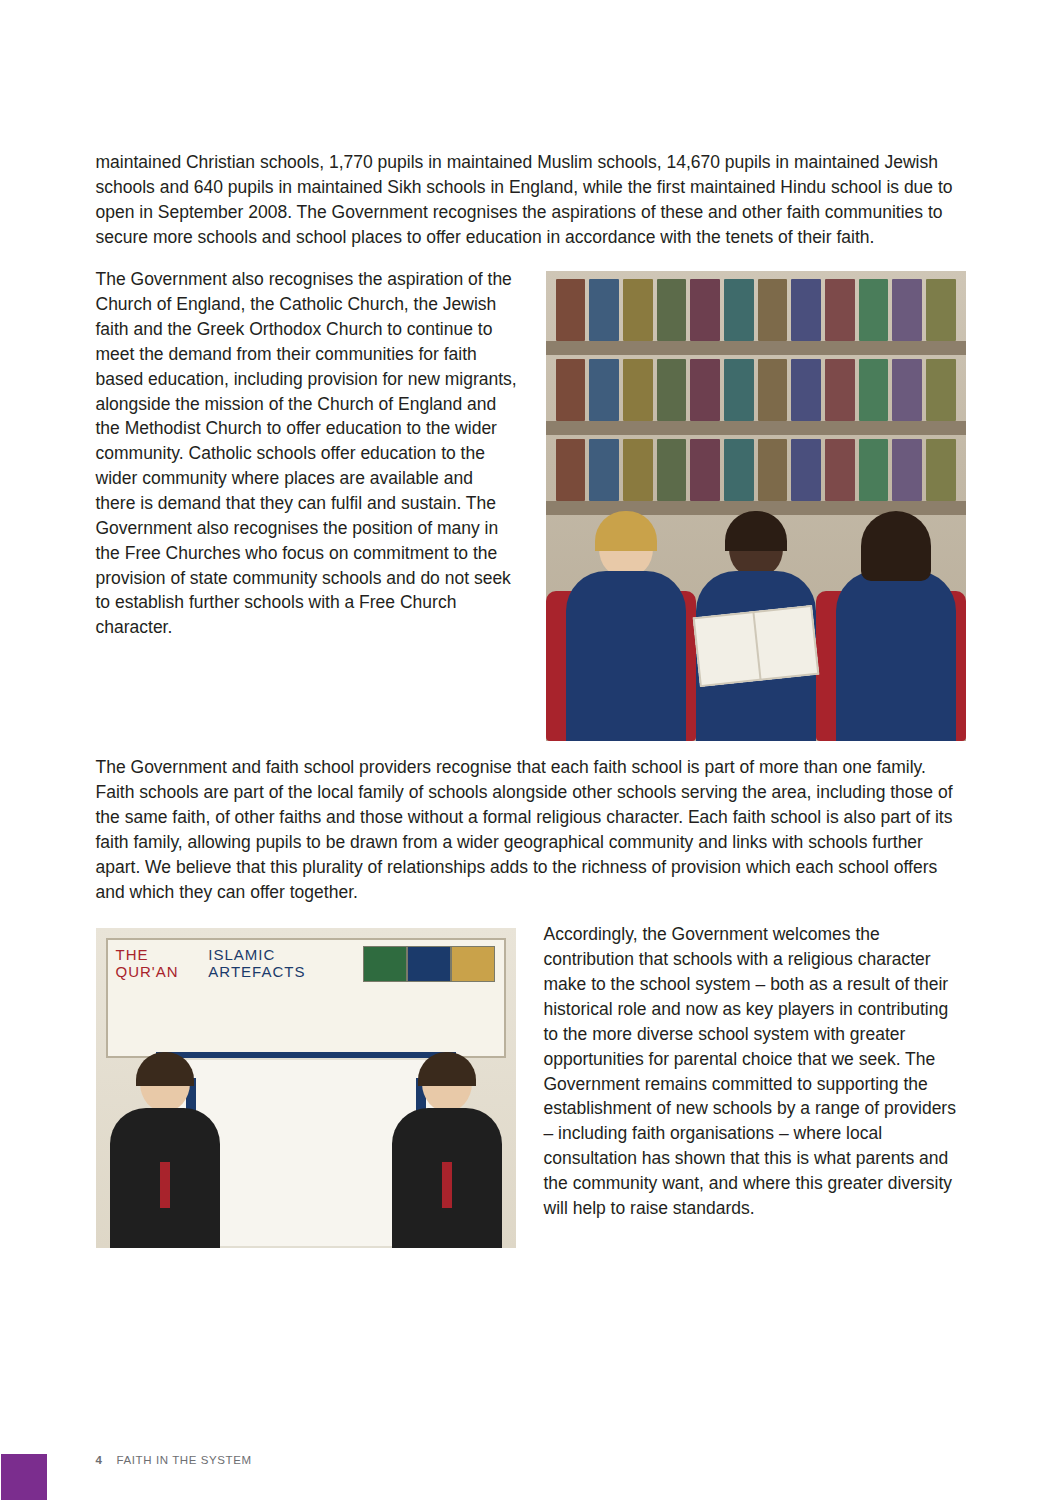maintained Christian schools, 1,770 pupils in maintained Muslim schools, 14,670 pupils in maintained Jewish schools and 640 pupils in maintained Sikh schools in England, while the first maintained Hindu school is due to open in September 2008. The Government recognises the aspirations of these and other faith communities to secure more schools and school places to offer education in accordance with the tenets of their faith.
The Government also recognises the aspiration of the Church of England, the Catholic Church, the Jewish faith and the Greek Orthodox Church to continue to meet the demand from their communities for faith based education, including provision for new migrants, alongside the mission of the Church of England and the Methodist Church to offer education to the wider community. Catholic schools offer education to the wider community where places are available and there is demand that they can fulfil and sustain. The Government also recognises the position of many in the Free Churches who focus on commitment to the provision of state community schools and do not seek to establish further schools with a Free Church character.
The Government and faith school providers recognise that each faith school is part of more than one family. Faith schools are part of the local family of schools alongside other schools serving the area, including those of the same faith, of other faiths and those without a formal religious character. Each faith school is also part of its faith family, allowing pupils to be drawn from a wider geographical community and links with schools further apart. We believe that this plurality of relationships adds to the richness of provision which each school offers and which they can offer together.
The Qur'an
Islamic Artefacts
Accordingly, the Government welcomes the contribution that schools with a religious character make to the school system – both as a result of their historical role and now as key players in contributing to the more diverse school system with greater opportunities for parental choice that we seek. The Government remains committed to supporting the establishment of new schools by a range of providers – including faith organisations – where local consultation has shown that this is what parents and the community want, and where this greater diversity will help to raise standards.
4 FAITH IN THE SYSTEM